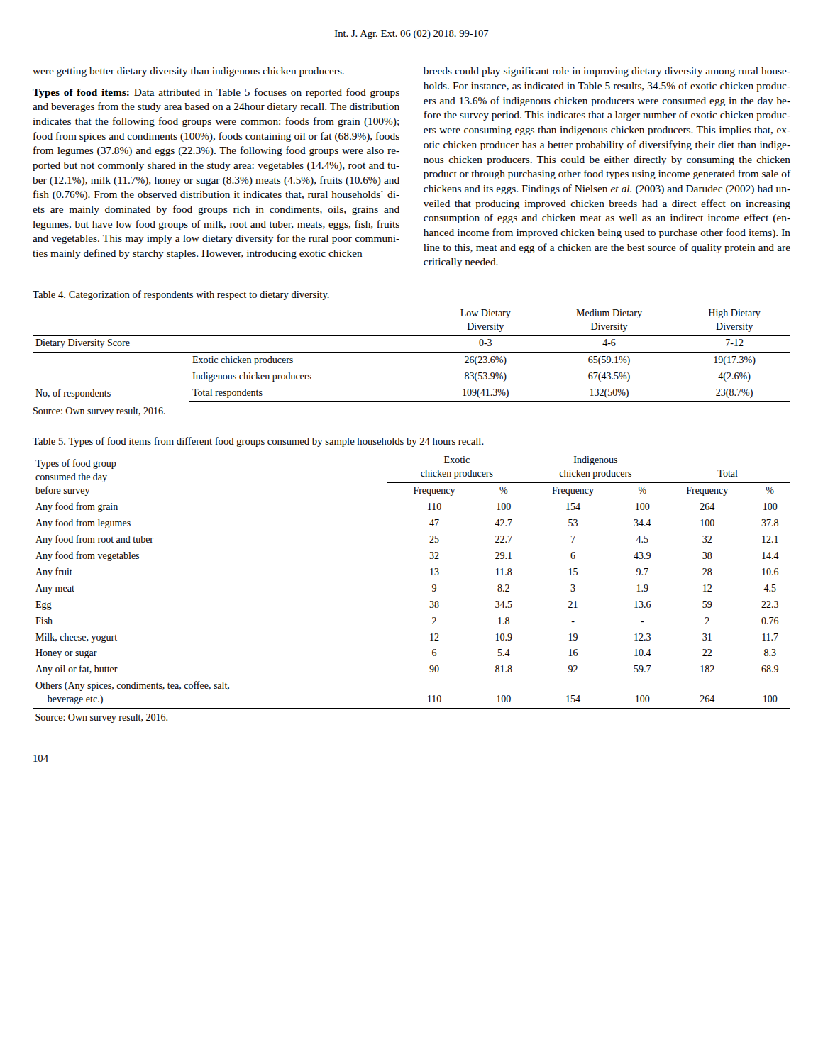Int. J. Agr. Ext. 06 (02) 2018. 99-107
were getting better dietary diversity than indigenous chicken producers.
Types of food items: Data attributed in Table 5 focuses on reported food groups and beverages from the study area based on a 24hour dietary recall. The distribution indicates that the following food groups were common: foods from grain (100%); food from spices and condiments (100%), foods containing oil or fat (68.9%), foods from legumes (37.8%) and eggs (22.3%). The following food groups were also reported but not commonly shared in the study area: vegetables (14.4%), root and tuber (12.1%), milk (11.7%), honey or sugar (8.3%) meats (4.5%), fruits (10.6%) and fish (0.76%). From the observed distribution it indicates that, rural households` diets are mainly dominated by food groups rich in condiments, oils, grains and legumes, but have low food groups of milk, root and tuber, meats, eggs, fish, fruits and vegetables. This may imply a low dietary diversity for the rural poor communities mainly defined by starchy staples. However, introducing exotic chicken
breeds could play significant role in improving dietary diversity among rural households. For instance, as indicated in Table 5 results, 34.5% of exotic chicken producers and 13.6% of indigenous chicken producers were consumed egg in the day before the survey period. This indicates that a larger number of exotic chicken producers were consuming eggs than indigenous chicken producers. This implies that, exotic chicken producer has a better probability of diversifying their diet than indigenous chicken producers. This could be either directly by consuming the chicken product or through purchasing other food types using income generated from sale of chickens and its eggs. Findings of Nielsen et al. (2003) and Darudec (2002) had unveiled that producing improved chicken breeds had a direct effect on increasing consumption of eggs and chicken meat as well as an indirect income effect (enhanced income from improved chicken being used to purchase other food items). In line to this, meat and egg of a chicken are the best source of quality protein and are critically needed.
Table 4. Categorization of respondents with respect to dietary diversity.
| | | Low Dietary Diversity | Medium Dietary Diversity | High Dietary Diversity |
| Dietary Diversity Score | 0-3 | 4-6 | 7-12 |
| No, of respondents | Exotic chicken producers | 26(23.6%) | 65(59.1%) | 19(17.3%) |
| Indigenous chicken producers | 83(53.9%) | 67(43.5%) | 4(2.6%) |
| Total respondents | 109(41.3%) | 132(50%) | 23(8.7%) |
Source: Own survey result, 2016.
Table 5. Types of food items from different food groups consumed by sample households by 24 hours recall.
| Types of food group consumed the day before survey | Exotic chicken producers | Indigenous chicken producers | Total |
| --- | --- | --- | --- |
| Frequency | % | Frequency | % | Frequency | % |
| Any food from grain | 110 | 100 | 154 | 100 | 264 | 100 |
| Any food from legumes | 47 | 42.7 | 53 | 34.4 | 100 | 37.8 |
| Any food from root and tuber | 25 | 22.7 | 7 | 4.5 | 32 | 12.1 |
| Any food from vegetables | 32 | 29.1 | 6 | 43.9 | 38 | 14.4 |
| Any fruit | 13 | 11.8 | 15 | 9.7 | 28 | 10.6 |
| Any meat | 9 | 8.2 | 3 | 1.9 | 12 | 4.5 |
| Egg | 38 | 34.5 | 21 | 13.6 | 59 | 22.3 |
| Fish | 2 | 1.8 | - | - | 2 | 0.76 |
| Milk, cheese, yogurt | 12 | 10.9 | 19 | 12.3 | 31 | 11.7 |
| Honey or sugar | 6 | 5.4 | 16 | 10.4 | 22 | 8.3 |
| Any oil or fat, butter | 90 | 81.8 | 92 | 59.7 | 182 | 68.9 |
| Others (Any spices, condiments, tea, coffee, salt, beverage etc.) | 110 | 100 | 154 | 100 | 264 | 100 |
Source: Own survey result, 2016.
104